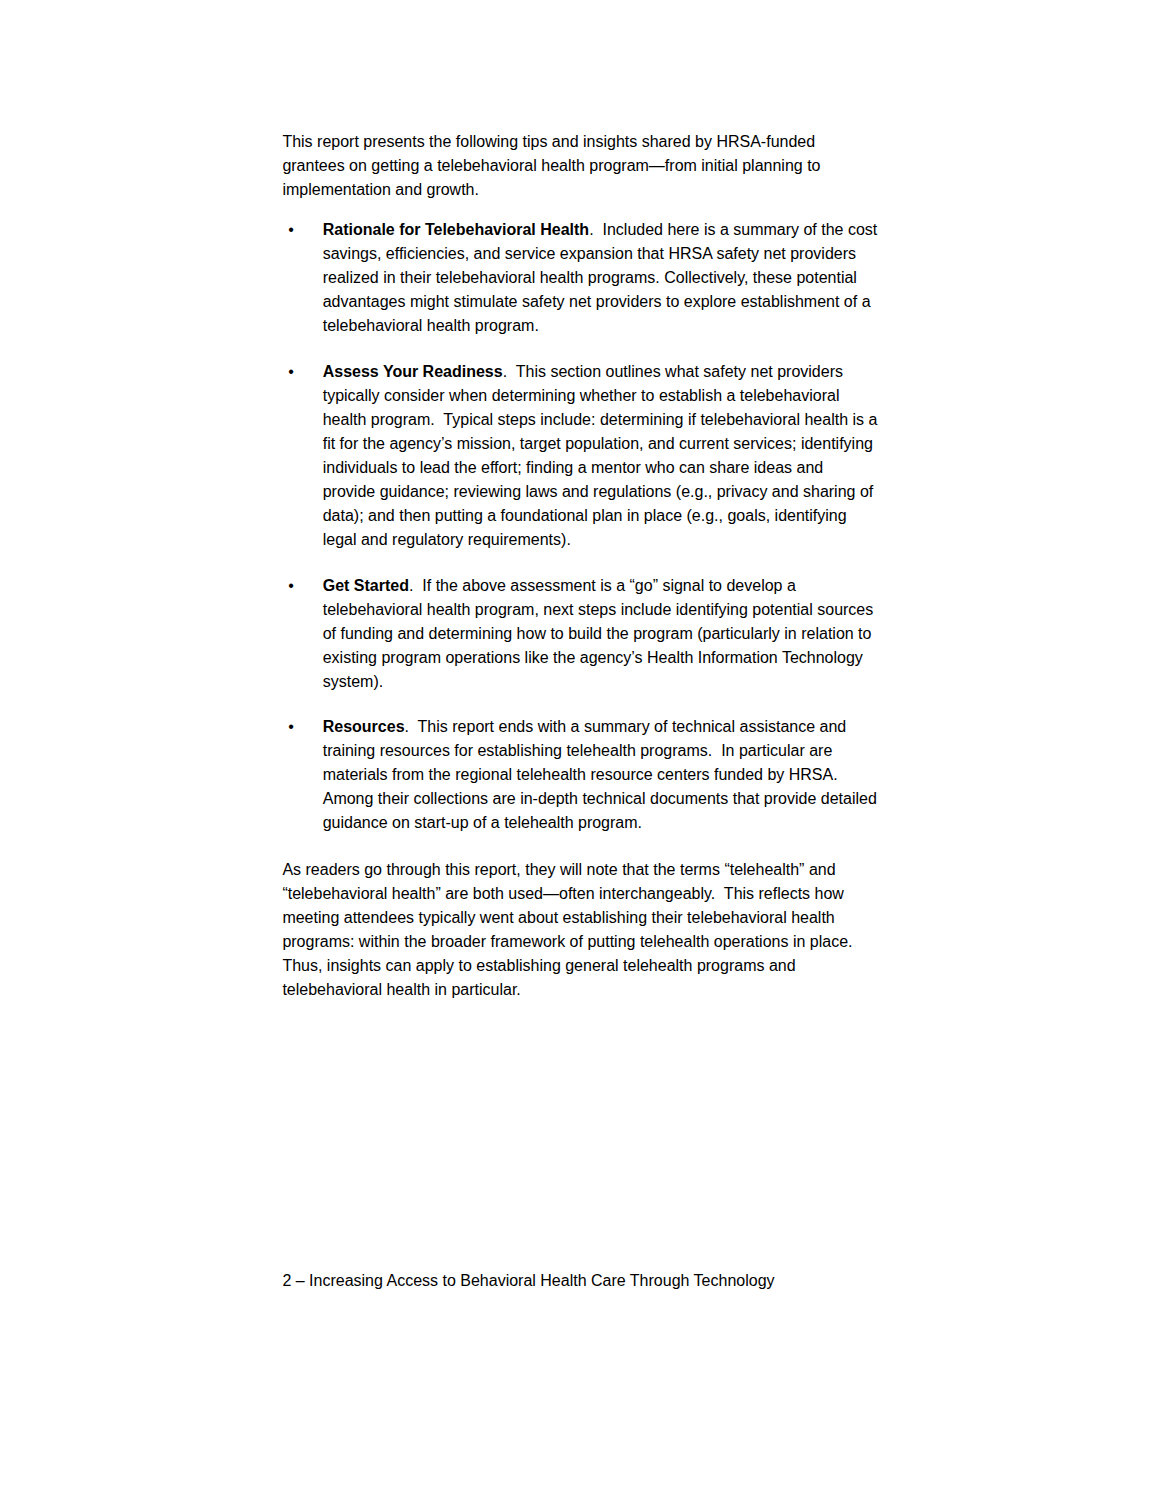This report presents the following tips and insights shared by HRSA-funded grantees on getting a telebehavioral health program—from initial planning to implementation and growth.
Rationale for Telebehavioral Health. Included here is a summary of the cost savings, efficiencies, and service expansion that HRSA safety net providers realized in their telebehavioral health programs. Collectively, these potential advantages might stimulate safety net providers to explore establishment of a telebehavioral health program.
Assess Your Readiness. This section outlines what safety net providers typically consider when determining whether to establish a telebehavioral health program. Typical steps include: determining if telebehavioral health is a fit for the agency’s mission, target population, and current services; identifying individuals to lead the effort; finding a mentor who can share ideas and provide guidance; reviewing laws and regulations (e.g., privacy and sharing of data); and then putting a foundational plan in place (e.g., goals, identifying legal and regulatory requirements).
Get Started. If the above assessment is a “go” signal to develop a telebehavioral health program, next steps include identifying potential sources of funding and determining how to build the program (particularly in relation to existing program operations like the agency’s Health Information Technology system).
Resources. This report ends with a summary of technical assistance and training resources for establishing telehealth programs. In particular are materials from the regional telehealth resource centers funded by HRSA. Among their collections are in-depth technical documents that provide detailed guidance on start-up of a telehealth program.
As readers go through this report, they will note that the terms “telehealth” and “telebehavioral health” are both used—often interchangeably. This reflects how meeting attendees typically went about establishing their telebehavioral health programs: within the broader framework of putting telehealth operations in place. Thus, insights can apply to establishing general telehealth programs and telebehavioral health in particular.
2 – Increasing Access to Behavioral Health Care Through Technology